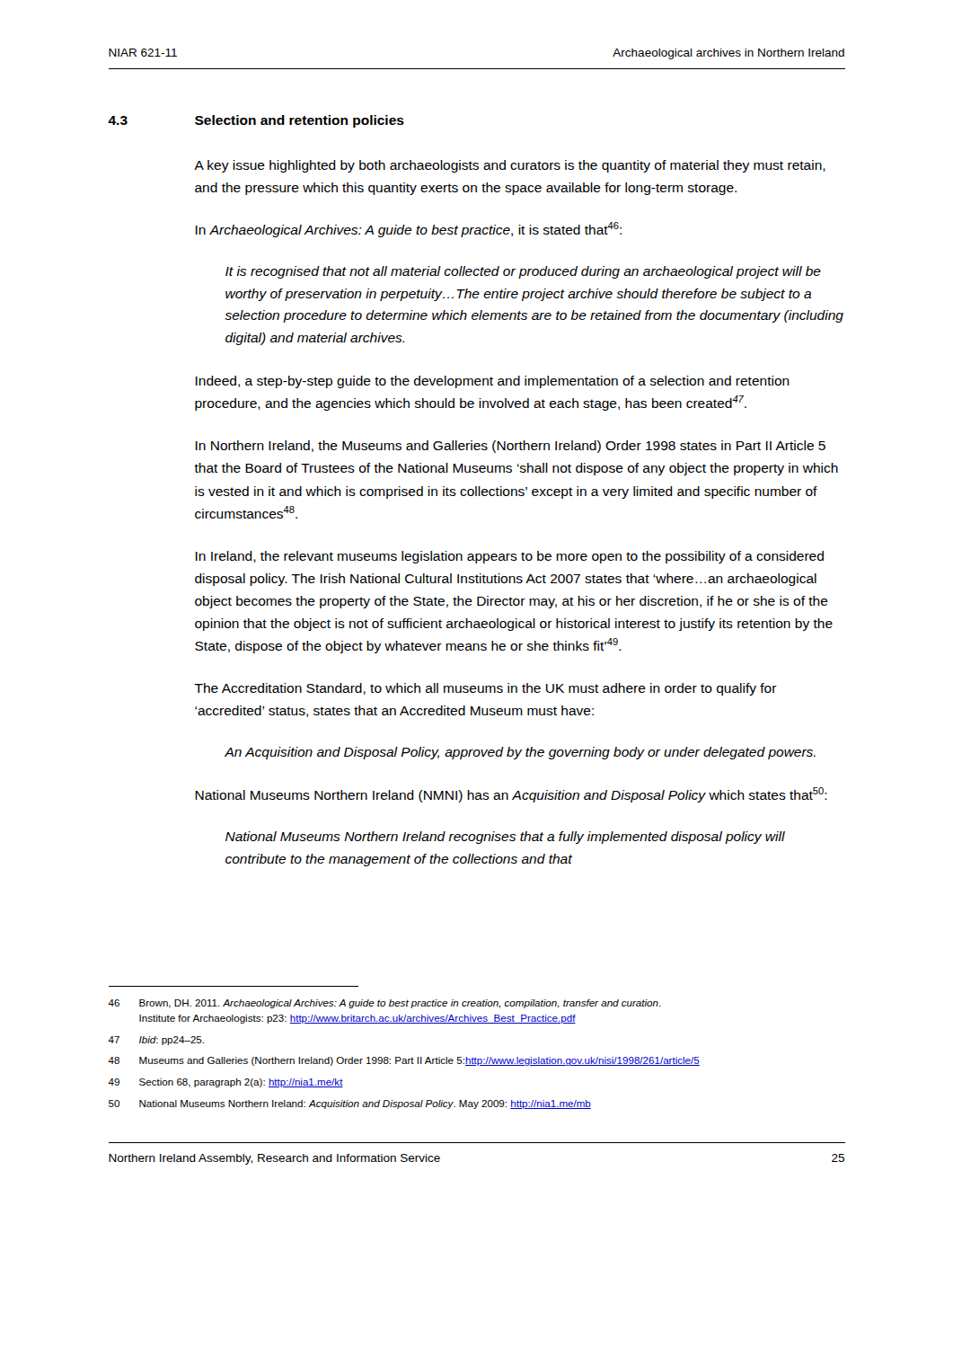NIAR 621-11
Archaeological archives in Northern Ireland
4.3 Selection and retention policies
A key issue highlighted by both archaeologists and curators is the quantity of material they must retain, and the pressure which this quantity exerts on the space available for long-term storage.
In Archaeological Archives: A guide to best practice, it is stated that46:
It is recognised that not all material collected or produced during an archaeological project will be worthy of preservation in perpetuity…The entire project archive should therefore be subject to a selection procedure to determine which elements are to be retained from the documentary (including digital) and material archives.
Indeed, a step-by-step guide to the development and implementation of a selection and retention procedure, and the agencies which should be involved at each stage, has been created47.
In Northern Ireland, the Museums and Galleries (Northern Ireland) Order 1998 states in Part II Article 5 that the Board of Trustees of the National Museums ‘shall not dispose of any object the property in which is vested in it and which is comprised in its collections’ except in a very limited and specific number of circumstances48.
In Ireland, the relevant museums legislation appears to be more open to the possibility of a considered disposal policy. The Irish National Cultural Institutions Act 2007 states that ‘where…an archaeological object becomes the property of the State, the Director may, at his or her discretion, if he or she is of the opinion that the object is not of sufficient archaeological or historical interest to justify its retention by the State, dispose of the object by whatever means he or she thinks fit’49.
The Accreditation Standard, to which all museums in the UK must adhere in order to qualify for ‘accredited’ status, states that an Accredited Museum must have:
An Acquisition and Disposal Policy, approved by the governing body or under delegated powers.
National Museums Northern Ireland (NMNI) has an Acquisition and Disposal Policy which states that50:
National Museums Northern Ireland recognises that a fully implemented disposal policy will contribute to the management of the collections and that
46
Brown, DH. 2011. Archaeological Archives: A guide to best practice in creation, compilation, transfer and curation. Institute for Archaeologists: p23: http://www.britarch.ac.uk/archives/Archives_Best_Practice.pdf
47
Ibid: pp24–25.
48
Museums and Galleries (Northern Ireland) Order 1998: Part II Article 5:http://www.legislation.gov.uk/nisi/1998/261/article/5
49
Section 68, paragraph 2(a): http://nia1.me/kt
50
National Museums Northern Ireland: Acquisition and Disposal Policy. May 2009: http://nia1.me/mb
Northern Ireland Assembly, Research and Information Service
25